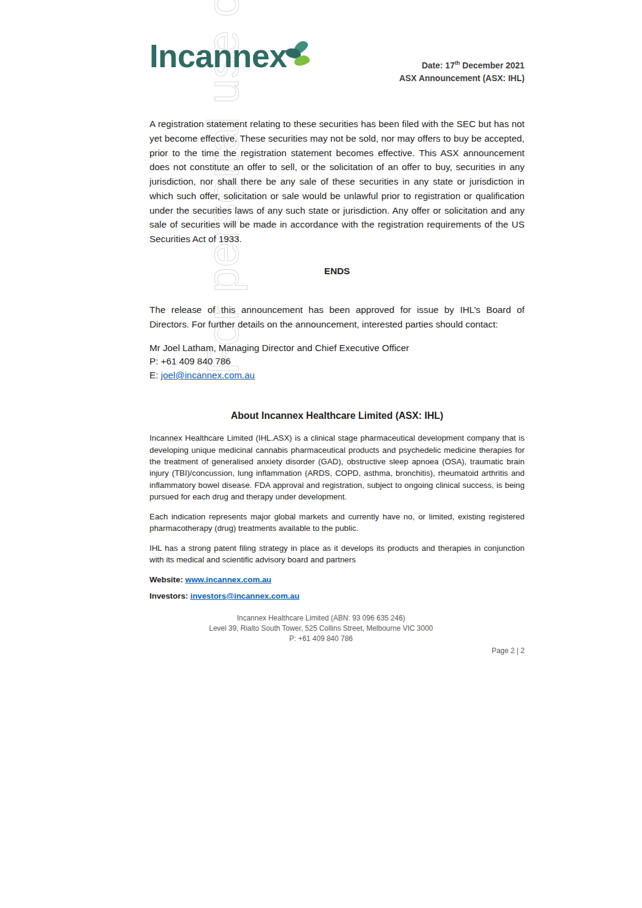For personal use only
Incannex
Date: 17th December 2021
ASX Announcement (ASX: IHL)
A registration statement relating to these securities has been filed with the SEC but has not yet become effective. These securities may not be sold, nor may offers to buy be accepted, prior to the time the registration statement becomes effective. This ASX announcement does not constitute an offer to sell, or the solicitation of an offer to buy, securities in any jurisdiction, nor shall there be any sale of these securities in any state or jurisdiction in which such offer, solicitation or sale would be unlawful prior to registration or qualification under the securities laws of any such state or jurisdiction. Any offer or solicitation and any sale of securities will be made in accordance with the registration requirements of the US Securities Act of 1933.
ENDS
The release of this announcement has been approved for issue by IHL’s Board of Directors. For further details on the announcement, interested parties should contact:
Mr Joel Latham, Managing Director and Chief Executive Officer
P: +61 409 840 786
E: joel@incannex.com.au
About Incannex Healthcare Limited (ASX: IHL)
Incannex Healthcare Limited (IHL.ASX) is a clinical stage pharmaceutical development company that is developing unique medicinal cannabis pharmaceutical products and psychedelic medicine therapies for the treatment of generalised anxiety disorder (GAD), obstructive sleep apnoea (OSA), traumatic brain injury (TBI)/concussion, lung inflammation (ARDS, COPD, asthma, bronchitis), rheumatoid arthritis and inflammatory bowel disease. FDA approval and registration, subject to ongoing clinical success, is being pursued for each drug and therapy under development.
Each indication represents major global markets and currently have no, or limited, existing registered pharmacotherapy (drug) treatments available to the public.
IHL has a strong patent filing strategy in place as it develops its products and therapies in conjunction with its medical and scientific advisory board and partners
Website: www.incannex.com.au
Investors: investors@incannex.com.au
Incannex Healthcare Limited (ABN: 93 096 635 246)
Level 39, Rialto South Tower, 525 Collins Street, Melbourne VIC 3000
P: +61 409 840 786
Page 2 | 2